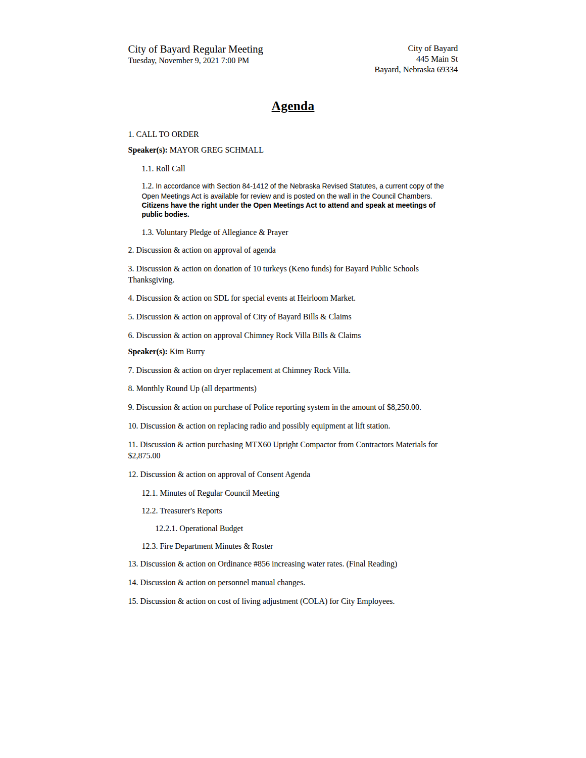City of Bayard Regular Meeting
Tuesday, November 9, 2021 7:00 PM
City of Bayard
445 Main St
Bayard, Nebraska 69334
Agenda
1. CALL TO ORDER
Speaker(s): MAYOR GREG SCHMALL
1.1. Roll Call
1.2. In accordance with Section 84-1412 of the Nebraska Revised Statutes, a current copy of the Open Meetings Act is available for review and is posted on the wall in the Council Chambers. Citizens have the right under the Open Meetings Act to attend and speak at meetings of public bodies.
1.3. Voluntary Pledge of Allegiance & Prayer
2. Discussion & action on approval of agenda
3. Discussion & action on donation of 10 turkeys (Keno funds) for Bayard Public Schools Thanksgiving.
4. Discussion & action on SDL for special events at Heirloom Market.
5. Discussion & action on approval of City of Bayard Bills & Claims
6. Discussion & action on approval Chimney Rock Villa Bills & Claims
Speaker(s): Kim Burry
7. Discussion & action on dryer replacement at Chimney Rock Villa.
8. Monthly Round Up (all departments)
9. Discussion & action on purchase of Police reporting system in the amount of $8,250.00.
10. Discussion & action on replacing radio and possibly equipment at lift station.
11. Discussion & action purchasing MTX60 Upright Compactor from Contractors Materials for $2,875.00
12. Discussion & action on approval of Consent Agenda
12.1. Minutes of Regular Council Meeting
12.2. Treasurer's Reports
12.2.1. Operational Budget
12.3. Fire Department Minutes & Roster
13. Discussion & action on Ordinance #856 increasing water rates. (Final Reading)
14. Discussion & action on personnel manual changes.
15. Discussion & action on cost of living adjustment (COLA) for City Employees.